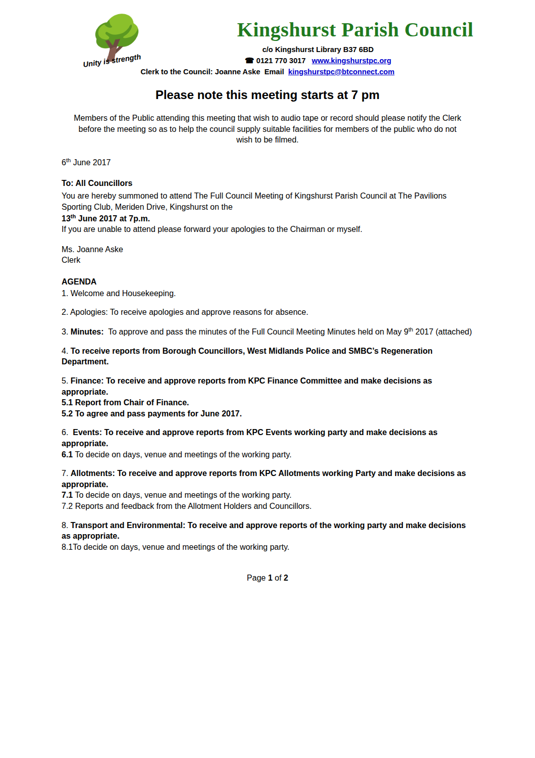🌳 Unity is strength
Kingshurst Parish Council
c/o Kingshurst Library B37 6BD
☎ 0121 770 3017 www.kingshurstpc.org
Clerk to the Council: Joanne Aske Email kingshurstpc@btconnect.com
Please note this meeting starts at 7 pm
Members of the Public attending this meeting that wish to audio tape or record should please notify the Clerk before the meeting so as to help the council supply suitable facilities for members of the public who do not wish to be filmed.
6th June 2017
To: All Councillors
You are hereby summoned to attend The Full Council Meeting of Kingshurst Parish Council at The Pavilions Sporting Club, Meriden Drive, Kingshurst on the
13th June 2017 at 7p.m.
If you are unable to attend please forward your apologies to the Chairman or myself.
Ms. Joanne Aske
Clerk
AGENDA
1. Welcome and Housekeeping.
2. Apologies: To receive apologies and approve reasons for absence.
3. Minutes: To approve and pass the minutes of the Full Council Meeting Minutes held on May 9th 2017 (attached)
4. To receive reports from Borough Councillors, West Midlands Police and SMBC’s Regeneration Department.
5. Finance: To receive and approve reports from KPC Finance Committee and make decisions as appropriate.
5.1 Report from Chair of Finance.
5.2 To agree and pass payments for June 2017.
6. Events: To receive and approve reports from KPC Events working party and make decisions as appropriate.
6.1 To decide on days, venue and meetings of the working party.
7. Allotments: To receive and approve reports from KPC Allotments working Party and make decisions as appropriate.
7.1 To decide on days, venue and meetings of the working party.
7.2 Reports and feedback from the Allotment Holders and Councillors.
8. Transport and Environmental: To receive and approve reports of the working party and make decisions as appropriate.
8.1To decide on days, venue and meetings of the working party.
Page 1 of 2